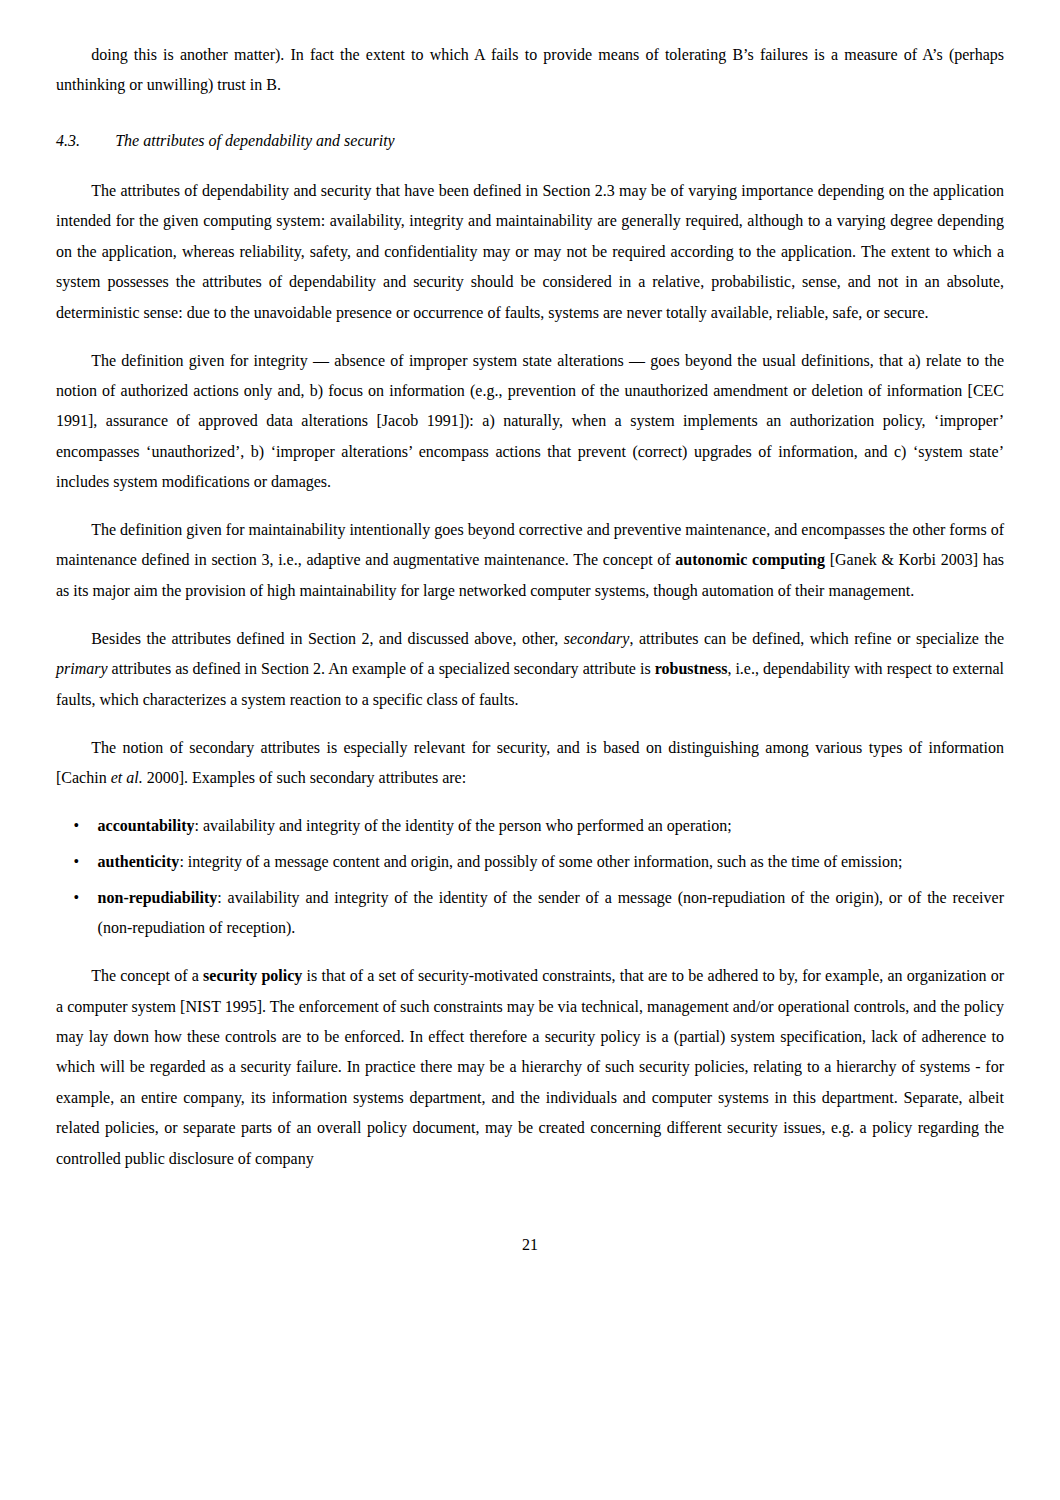doing this is another matter). In fact the extent to which A fails to provide means of tolerating B’s failures is a measure of A’s (perhaps unthinking or unwilling) trust in B.
4.3. The attributes of dependability and security
The attributes of dependability and security that have been defined in Section 2.3 may be of varying importance depending on the application intended for the given computing system: availability, integrity and maintainability are generally required, although to a varying degree depending on the application, whereas reliability, safety, and confidentiality may or may not be required according to the application. The extent to which a system possesses the attributes of dependability and security should be considered in a relative, probabilistic, sense, and not in an absolute, deterministic sense: due to the unavoidable presence or occurrence of faults, systems are never totally available, reliable, safe, or secure.
The definition given for integrity — absence of improper system state alterations — goes beyond the usual definitions, that a) relate to the notion of authorized actions only and, b) focus on information (e.g., prevention of the unauthorized amendment or deletion of information [CEC 1991], assurance of approved data alterations [Jacob 1991]): a) naturally, when a system implements an authorization policy, ‘improper’ encompasses ‘unauthorized’, b) ‘improper alterations’ encompass actions that prevent (correct) upgrades of information, and c) ‘system state’ includes system modifications or damages.
The definition given for maintainability intentionally goes beyond corrective and preventive maintenance, and encompasses the other forms of maintenance defined in section 3, i.e., adaptive and augmentative maintenance. The concept of autonomic computing [Ganek & Korbi 2003] has as its major aim the provision of high maintainability for large networked computer systems, though automation of their management.
Besides the attributes defined in Section 2, and discussed above, other, secondary, attributes can be defined, which refine or specialize the primary attributes as defined in Section 2. An example of a specialized secondary attribute is robustness, i.e., dependability with respect to external faults, which characterizes a system reaction to a specific class of faults.
The notion of secondary attributes is especially relevant for security, and is based on distinguishing among various types of information [Cachin et al. 2000]. Examples of such secondary attributes are:
accountability: availability and integrity of the identity of the person who performed an operation;
authenticity: integrity of a message content and origin, and possibly of some other information, such as the time of emission;
non-repudiability: availability and integrity of the identity of the sender of a message (non-repudiation of the origin), or of the receiver (non-repudiation of reception).
The concept of a security policy is that of a set of security-motivated constraints, that are to be adhered to by, for example, an organization or a computer system [NIST 1995]. The enforcement of such constraints may be via technical, management and/or operational controls, and the policy may lay down how these controls are to be enforced. In effect therefore a security policy is a (partial) system specification, lack of adherence to which will be regarded as a security failure. In practice there may be a hierarchy of such security policies, relating to a hierarchy of systems - for example, an entire company, its information systems department, and the individuals and computer systems in this department. Separate, albeit related policies, or separate parts of an overall policy document, may be created concerning different security issues, e.g. a policy regarding the controlled public disclosure of company
21